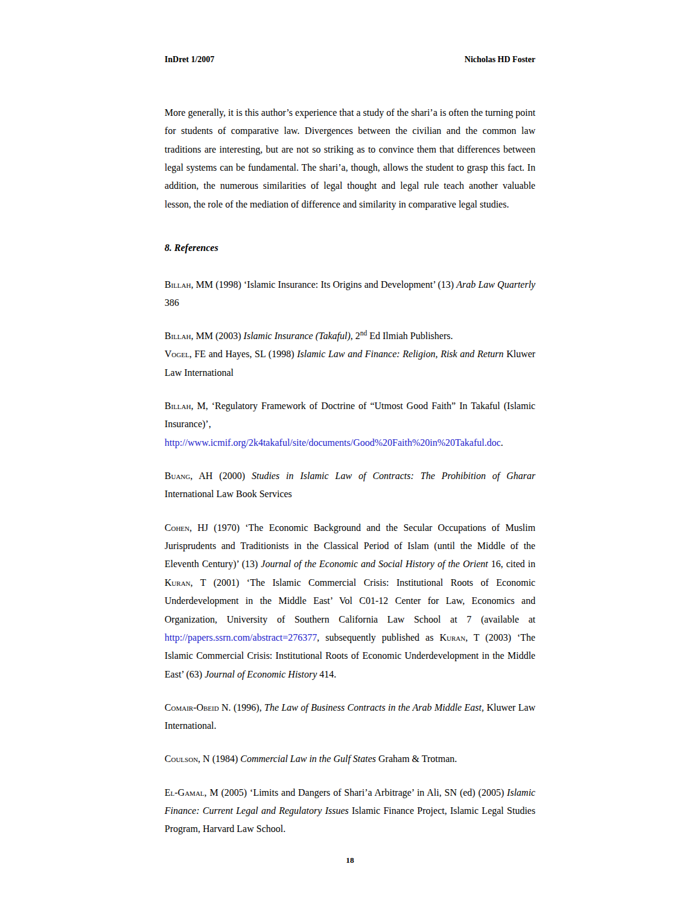InDret 1/2007 Nicholas HD Foster
More generally, it is this author’s experience that a study of the shari’a is often the turning point for students of comparative law. Divergences between the civilian and the common law traditions are interesting, but are not so striking as to convince them that differences between legal systems can be fundamental. The shari’a, though, allows the student to grasp this fact. In addition, the numerous similarities of legal thought and legal rule teach another valuable lesson, the role of the mediation of difference and similarity in comparative legal studies.
8. References
Billah, MM (1998) ‘Islamic Insurance: Its Origins and Development’ (13) Arab Law Quarterly 386
Billah, MM (2003) Islamic Insurance (Takaful), 2nd Ed Ilmiah Publishers.
Vogel, FE and Hayes, SL (1998) Islamic Law and Finance: Religion, Risk and Return Kluwer Law International
Billah, M, ‘Regulatory Framework of Doctrine of “Utmost Good Faith” In Takaful (Islamic Insurance)’,
http://www.icmif.org/2k4takaful/site/documents/Good%20Faith%20in%20Takaful.doc.
Buang, AH (2000) Studies in Islamic Law of Contracts: The Prohibition of Gharar International Law Book Services
Cohen, HJ (1970) ‘The Economic Background and the Secular Occupations of Muslim Jurisprudents and Traditionists in the Classical Period of Islam (until the Middle of the Eleventh Century)’ (13) Journal of the Economic and Social History of the Orient 16, cited in Kuran, T (2001) ‘The Islamic Commercial Crisis: Institutional Roots of Economic Underdevelopment in the Middle East’ Vol C01-12 Center for Law, Economics and Organization, University of Southern California Law School at 7 (available at http://papers.ssrn.com/abstract=276377, subsequently published as Kuran, T (2003) ‘The Islamic Commercial Crisis: Institutional Roots of Economic Underdevelopment in the Middle East’ (63) Journal of Economic History 414.
Comair-Obeid N. (1996), The Law of Business Contracts in the Arab Middle East, Kluwer Law International.
Coulson, N (1984) Commercial Law in the Gulf States Graham & Trotman.
El-Gamal, M (2005) ‘Limits and Dangers of Shari’a Arbitrage’ in Ali, SN (ed) (2005) Islamic Finance: Current Legal and Regulatory Issues Islamic Finance Project, Islamic Legal Studies Program, Harvard Law School.
18